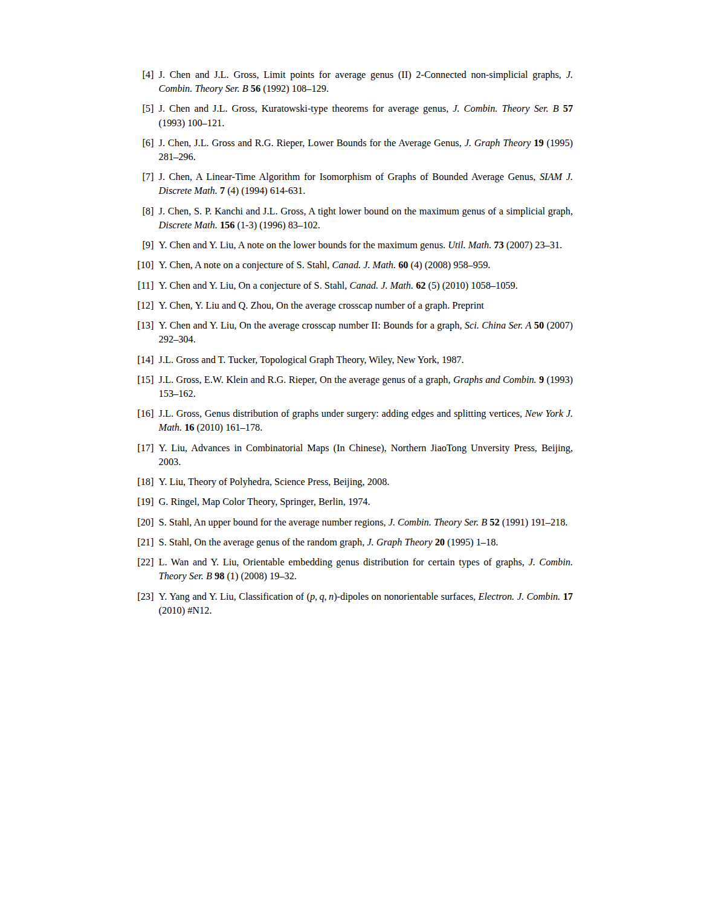[4] J. Chen and J.L. Gross, Limit points for average genus (II) 2-Connected non-simplicial graphs, J. Combin. Theory Ser. B 56 (1992) 108–129.
[5] J. Chen and J.L. Gross, Kuratowski-type theorems for average genus, J. Combin. Theory Ser. B 57 (1993) 100–121.
[6] J. Chen, J.L. Gross and R.G. Rieper, Lower Bounds for the Average Genus, J. Graph Theory 19 (1995) 281–296.
[7] J. Chen, A Linear-Time Algorithm for Isomorphism of Graphs of Bounded Average Genus, SIAM J. Discrete Math. 7 (4) (1994) 614-631.
[8] J. Chen, S. P. Kanchi and J.L. Gross, A tight lower bound on the maximum genus of a simplicial graph, Discrete Math. 156 (1-3) (1996) 83–102.
[9] Y. Chen and Y. Liu, A note on the lower bounds for the maximum genus. Util. Math. 73 (2007) 23–31.
[10] Y. Chen, A note on a conjecture of S. Stahl, Canad. J. Math. 60 (4) (2008) 958–959.
[11] Y. Chen and Y. Liu, On a conjecture of S. Stahl, Canad. J. Math. 62 (5) (2010) 1058–1059.
[12] Y. Chen, Y. Liu and Q. Zhou, On the average crosscap number of a graph. Preprint
[13] Y. Chen and Y. Liu, On the average crosscap number II: Bounds for a graph, Sci. China Ser. A 50 (2007) 292–304.
[14] J.L. Gross and T. Tucker, Topological Graph Theory, Wiley, New York, 1987.
[15] J.L. Gross, E.W. Klein and R.G. Rieper, On the average genus of a graph, Graphs and Combin. 9 (1993) 153–162.
[16] J.L. Gross, Genus distribution of graphs under surgery: adding edges and splitting vertices, New York J. Math. 16 (2010) 161–178.
[17] Y. Liu, Advances in Combinatorial Maps (In Chinese), Northern JiaoTong Unversity Press, Beijing, 2003.
[18] Y. Liu, Theory of Polyhedra, Science Press, Beijing, 2008.
[19] G. Ringel, Map Color Theory, Springer, Berlin, 1974.
[20] S. Stahl, An upper bound for the average number regions, J. Combin. Theory Ser. B 52 (1991) 191–218.
[21] S. Stahl, On the average genus of the random graph, J. Graph Theory 20 (1995) 1–18.
[22] L. Wan and Y. Liu, Orientable embedding genus distribution for certain types of graphs, J. Combin. Theory Ser. B 98 (1) (2008) 19–32.
[23] Y. Yang and Y. Liu, Classification of (p, q, n)-dipoles on nonorientable surfaces, Electron. J. Combin. 17 (2010) #N12.